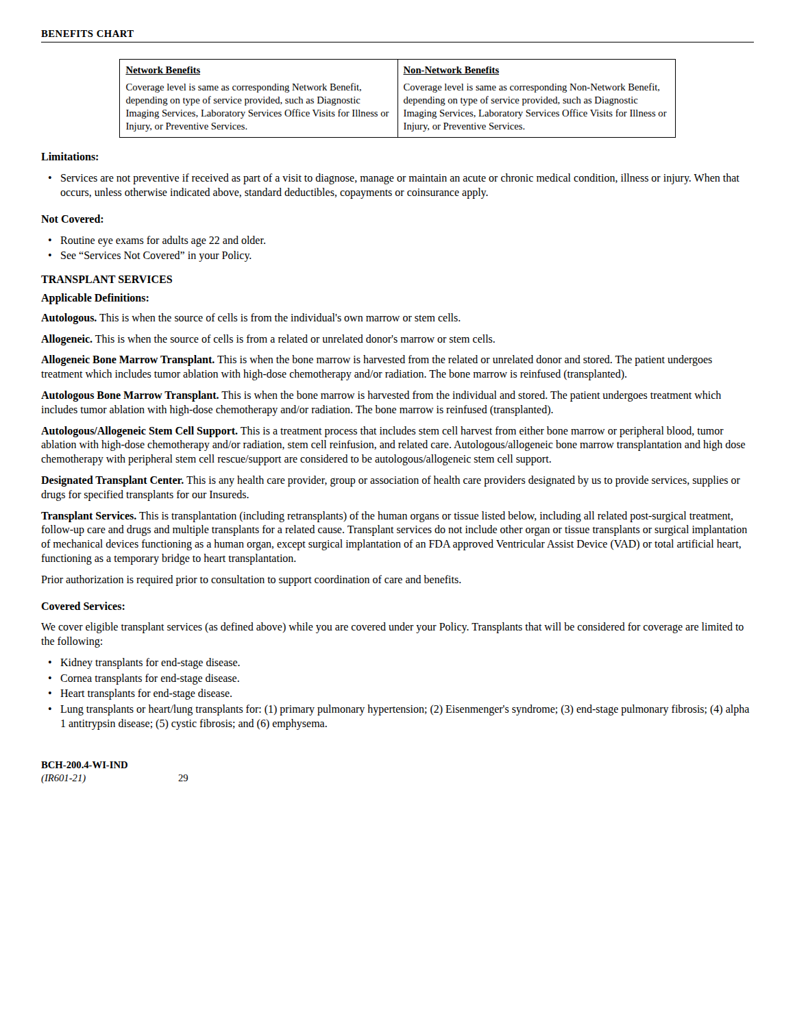BENEFITS CHART
| Network Benefits Coverage level is same as corresponding Network Benefit, depending on type of service provided, such as Diagnostic Imaging Services, Laboratory Services Office Visits for Illness or Injury, or Preventive Services. | Non-Network Benefits Coverage level is same as corresponding Non-Network Benefit, depending on type of service provided, such as Diagnostic Imaging Services, Laboratory Services Office Visits for Illness or Injury, or Preventive Services. |
Limitations:
Services are not preventive if received as part of a visit to diagnose, manage or maintain an acute or chronic medical condition, illness or injury. When that occurs, unless otherwise indicated above, standard deductibles, copayments or coinsurance apply.
Not Covered:
Routine eye exams for adults age 22 and older.
See “Services Not Covered” in your Policy.
TRANSPLANT SERVICES
Applicable Definitions:
Autologous. This is when the source of cells is from the individual's own marrow or stem cells.
Allogeneic. This is when the source of cells is from a related or unrelated donor's marrow or stem cells.
Allogeneic Bone Marrow Transplant. This is when the bone marrow is harvested from the related or unrelated donor and stored. The patient undergoes treatment which includes tumor ablation with high-dose chemotherapy and/or radiation. The bone marrow is reinfused (transplanted).
Autologous Bone Marrow Transplant. This is when the bone marrow is harvested from the individual and stored. The patient undergoes treatment which includes tumor ablation with high-dose chemotherapy and/or radiation. The bone marrow is reinfused (transplanted).
Autologous/Allogeneic Stem Cell Support. This is a treatment process that includes stem cell harvest from either bone marrow or peripheral blood, tumor ablation with high-dose chemotherapy and/or radiation, stem cell reinfusion, and related care. Autologous/allogeneic bone marrow transplantation and high dose chemotherapy with peripheral stem cell rescue/support are considered to be autologous/allogeneic stem cell support.
Designated Transplant Center. This is any health care provider, group or association of health care providers designated by us to provide services, supplies or drugs for specified transplants for our Insureds.
Transplant Services. This is transplantation (including retransplants) of the human organs or tissue listed below, including all related post-surgical treatment, follow-up care and drugs and multiple transplants for a related cause. Transplant services do not include other organ or tissue transplants or surgical implantation of mechanical devices functioning as a human organ, except surgical implantation of an FDA approved Ventricular Assist Device (VAD) or total artificial heart, functioning as a temporary bridge to heart transplantation.
Prior authorization is required prior to consultation to support coordination of care and benefits.
Covered Services:
We cover eligible transplant services (as defined above) while you are covered under your Policy. Transplants that will be considered for coverage are limited to the following:
Kidney transplants for end-stage disease.
Cornea transplants for end-stage disease.
Heart transplants for end-stage disease.
Lung transplants or heart/lung transplants for: (1) primary pulmonary hypertension; (2) Eisenmenger's syndrome; (3) end-stage pulmonary fibrosis; (4) alpha 1 antitrypsin disease; (5) cystic fibrosis; and (6) emphysema.
BCH-200.4-WI-IND
(IR601-21) 29